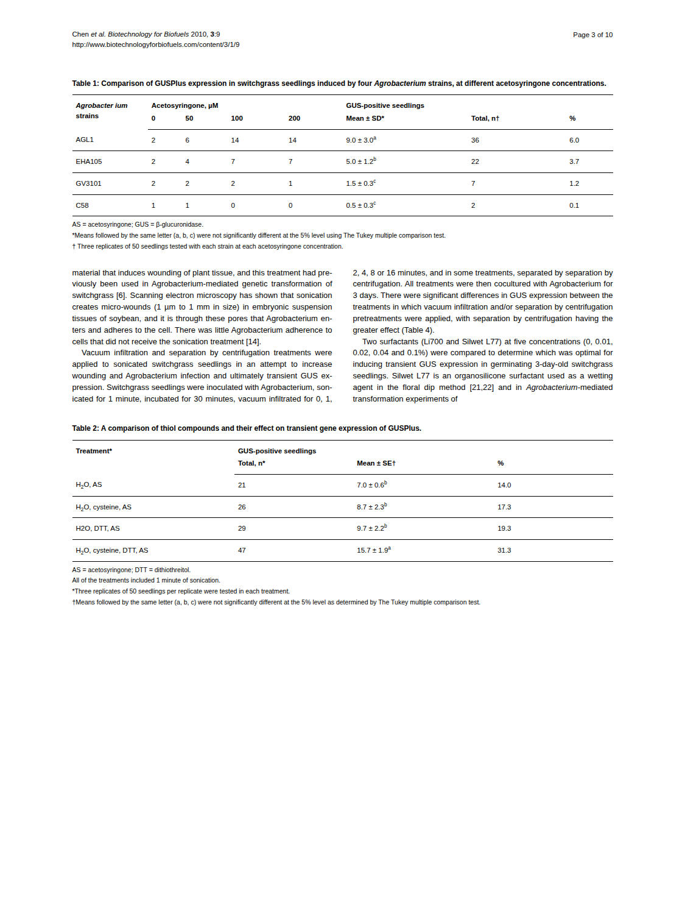Chen et al. Biotechnology for Biofuels 2010, 3:9 http://www.biotechnologyforbiofuels.com/content/3/1/9
Page 3 of 10
Table 1: Comparison of GUSPlus expression in switchgrass seedlings induced by four Agrobacterium strains, at different acetosyringone concentrations.
| Agrobacter ium strains | Acetosyringone, µM | GUS-positive seedlings |
| --- | --- | --- |
| 0 | 50 | 100 | 200 | Mean ± SD* | Total, n† | % |
| AGL1 | 2 | 6 | 14 | 14 | 9.0 ± 3.0 a | 36 | 6.0 |
| EHA105 | 2 | 4 | 7 | 7 | 5.0 ± 1.2 b | 22 | 3.7 |
| GV3101 | 2 | 2 | 2 | 1 | 1.5 ± 0.3 c | 7 | 1.2 |
| C58 | 1 | 1 | 0 | 0 | 0.5 ± 0.3 c | 2 | 0.1 |
AS = acetosyringone; GUS = β-glucuronidase.
*Means followed by the same letter (a, b, c) were not significantly different at the 5% level using The Tukey multiple comparison test.
† Three replicates of 50 seedlings tested with each strain at each acetosyringone concentration.
material that induces wounding of plant tissue, and this treatment had previously been used in Agrobacterium-mediated genetic transformation of switchgrass [6]. Scanning electron microscopy has shown that sonication creates micro-wounds (1 µm to 1 mm in size) in embryonic suspension tissues of soybean, and it is through these pores that Agrobacterium enters and adheres to the cell. There was little Agrobacterium adherence to cells that did not receive the sonication treatment [14].
Vacuum infiltration and separation by centrifugation treatments were applied to sonicated switchgrass seedlings in an attempt to increase wounding and Agrobacterium infection and ultimately transient GUS expression. Switchgrass seedlings were inoculated with Agrobacterium, sonicated for 1 minute, incubated for 30 minutes, vacuum infiltrated for 0, 1, 2, 4, 8 or 16 minutes, and in some treatments, separated by separation by centrifugation. All treatments were then cocultured with Agrobacterium for 3 days. There were significant differences in GUS expression between the treatments in which vacuum infiltration and/or separation by centrifugation pretreatments were applied, with separation by centrifugation having the greater effect (Table 4).
Two surfactants (Li700 and Silwet L77) at five concentrations (0, 0.01, 0.02, 0.04 and 0.1%) were compared to determine which was optimal for inducing transient GUS expression in germinating 3-day-old switchgrass seedlings. Silwet L77 is an organosilicone surfactant used as a wetting agent in the floral dip method [21,22] and in Agrobacterium-mediated transformation experiments of
Table 2: A comparison of thiol compounds and their effect on transient gene expression of GUSPlus.
| Treatment* | GUS-positive seedlings |
| --- | --- |
| Total, n* | Mean ± SE† | % |
| H 2 O, AS | 21 | 7.0 ± 0.6 b | 14.0 |
| H 2 O, cysteine, AS | 26 | 8.7 ± 2.3 b | 17.3 |
| H2O, DTT, AS | 29 | 9.7 ± 2.2 b | 19.3 |
| H 2 O, cysteine, DTT, AS | 47 | 15.7 ± 1.9 a | 31.3 |
AS = acetosyringone; DTT = dithiothreitol.
All of the treatments included 1 minute of sonication.
*Three replicates of 50 seedlings per replicate were tested in each treatment.
†Means followed by the same letter (a, b, c) were not significantly different at the 5% level as determined by The Tukey multiple comparison test.